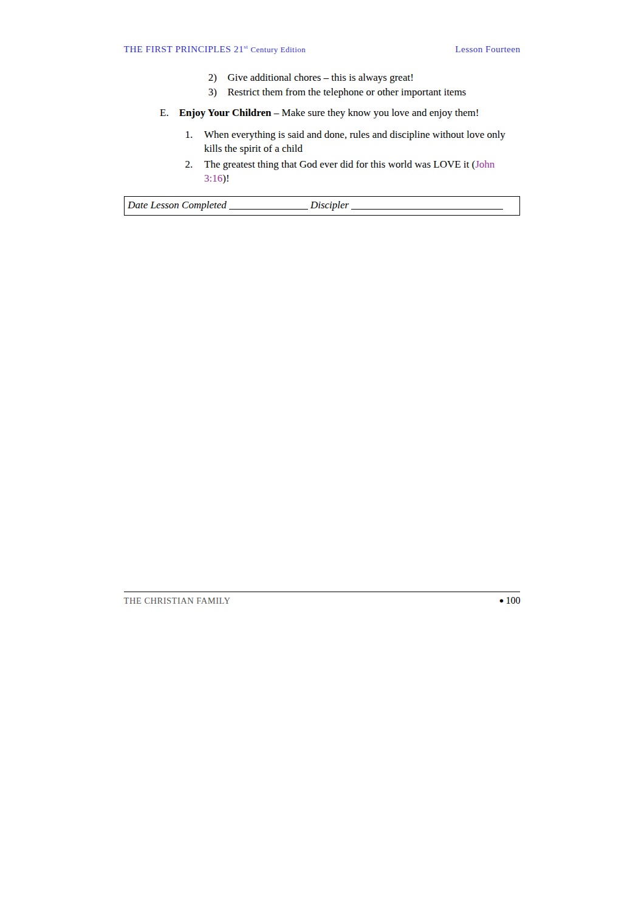THE FIRST PRINCIPLES 21st Century Edition
Lesson Fourteen
2) Give additional chores – this is always great!
3) Restrict them from the telephone or other important items
E. Enjoy Your Children – Make sure they know you love and enjoy them!
1. When everything is said and done, rules and discipline without love only kills the spirit of a child
2. The greatest thing that God ever did for this world was LOVE it (John 3:16)!
Date Lesson Completed Discipler
THE CHRISTIAN FAMILY
●100